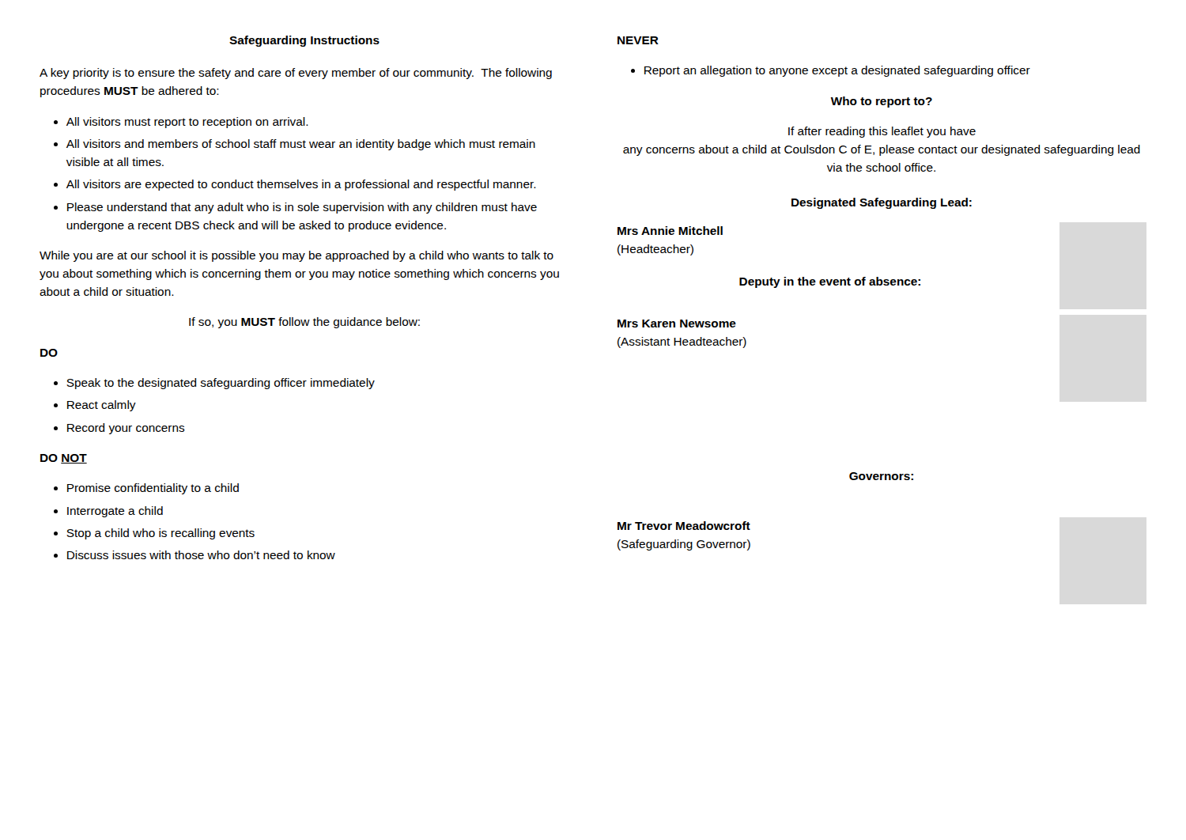Safeguarding Instructions
A key priority is to ensure the safety and care of every member of our community. The following procedures MUST be adhered to:
All visitors must report to reception on arrival.
All visitors and members of school staff must wear an identity badge which must remain visible at all times.
All visitors are expected to conduct themselves in a professional and respectful manner.
Please understand that any adult who is in sole supervision with any children must have undergone a recent DBS check and will be asked to produce evidence.
While you are at our school it is possible you may be approached by a child who wants to talk to you about something which is concerning them or you may notice something which concerns you about a child or situation.
If so, you MUST follow the guidance below:
DO
Speak to the designated safeguarding officer immediately
React calmly
Record your concerns
DO NOT
Promise confidentiality to a child
Interrogate a child
Stop a child who is recalling events
Discuss issues with those who don’t need to know
NEVER
Report an allegation to anyone except a designated safeguarding officer
Who to report to?
If after reading this leaflet you have
any concerns about a child at Coulsdon C of E, please contact our designated safeguarding lead via the school office.
Designated Safeguarding Lead:
Mrs Annie Mitchell
(Headteacher)
Deputy in the event of absence:
Mrs Karen Newsome
(Assistant Headteacher)
Governors:
Mr Trevor Meadowcroft
(Safeguarding Governor)